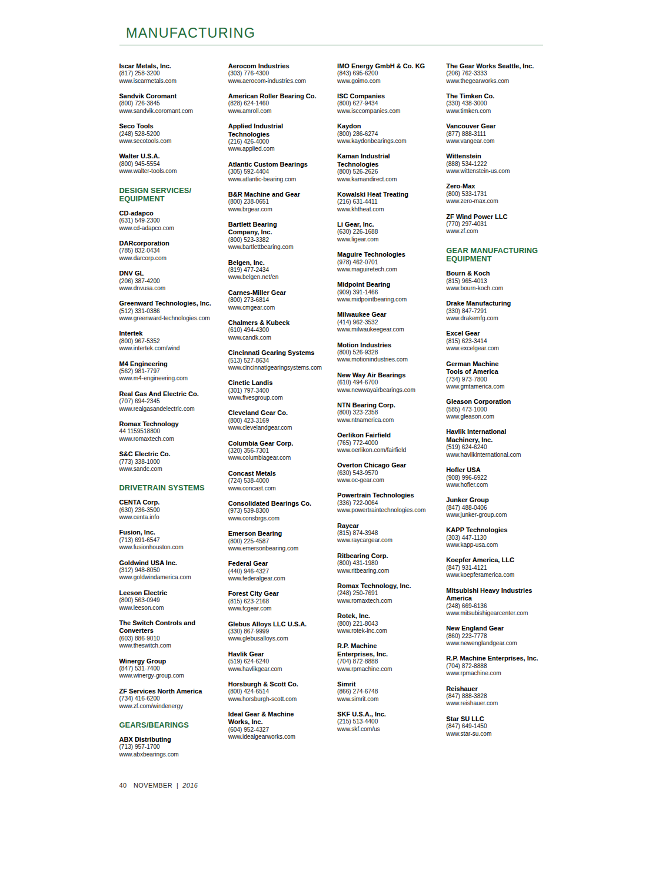MANUFACTURING
Iscar Metals, Inc. (817) 258-3200 www.iscarmetals.com
Sandvik Coromant (800) 726-3845 www.sandvik.coromant.com
Seco Tools (248) 528-5200 www.secotools.com
Walter U.S.A. (800) 945-5554 www.walter-tools.com
DESIGN SERVICES/
EQUIPMENT
CD-adapco (631) 549-2300 www.cd-adapco.com
DARcorporation (785) 832-0434 www.darcorp.com
DNV GL (206) 387-4200 www.dnvusa.com
Greenward Technologies, Inc. (512) 331-0386 www.greenward-technologies.com
Intertek (800) 967-5352 www.intertek.com/wind
M4 Engineering (562) 981-7797 www.m4-engineering.com
Real Gas And Electric Co. (707) 694-2345 www.realgasandelectric.com
Romax Technology 44 1159518800 www.romaxtech.com
S&C Electric Co. (773) 338-1000 www.sandc.com
DRIVETRAIN SYSTEMS
CENTA Corp. (630) 236-3500 www.centa.info
Fusion, Inc. (713) 691-6547 www.fusionhouston.com
Goldwind USA Inc. (312) 948-8050 www.goldwindamerica.com
Leeson Electric (800) 563-0949 www.leeson.com
The Switch Controls and Converters (603) 886-9010 www.theswitch.com
Winergy Group (847) 531-7400 www.winergy-group.com
ZF Services North America (734) 416-6200 www.zf.com/windenergy
GEARS/BEARINGS
ABX Distributing (713) 957-1700 www.abxbearings.com
Aerocom Industries (303) 776-4300 www.aerocom-industries.com
American Roller Bearing Co. (828) 624-1460 www.amroll.com
Applied Industrial Technologies (216) 426-4000 www.applied.com
Atlantic Custom Bearings (305) 592-4404 www.atlantic-bearing.com
B&R Machine and Gear (800) 238-0651 www.brgear.com
Bartlett Bearing
Company, Inc. (800) 523-3382 www.bartlettbearing.com
Belgen, Inc. (819) 477-2434 www.belgen.net/en
Carnes-Miller Gear (800) 273-6814 www.cmgear.com
Chalmers & Kubeck (610) 494-4300 www.candk.com
Cincinnati Gearing Systems (513) 527-8634 www.cincinnatigearingsystems.com
Cinetic Landis (301) 797-3400 www.fivesgroup.com
Cleveland Gear Co. (800) 423-3169 www.clevelandgear.com
Columbia Gear Corp. (320) 356-7301 www.columbiagear.com
Concast Metals (724) 538-4000 www.concast.com
Consolidated Bearings Co. (973) 539-8300 www.consbrgs.com
Emerson Bearing (800) 225-4587 www.emersonbearing.com
Federal Gear (440) 946-4327 www.federalgear.com
Forest City Gear (815) 623-2168 www.fcgear.com
Glebus Alloys LLC U.S.A. (330) 867-9999 www.glebusalloys.com
Havlik Gear (519) 624-6240 www.havlikgear.com
Horsburgh & Scott Co. (800) 424-6514 www.horsburgh-scott.com
Ideal Gear & Machine
Works, Inc. (604) 952-4327 www.idealgearworks.com
IMO Energy GmbH & Co. KG (843) 695-6200 www.goimo.com
ISC Companies (800) 627-9434 www.isccompanies.com
Kaydon (800) 286-6274 www.kaydonbearings.com
Kaman Industrial
Technologies (800) 526-2626 www.kamandirect.com
Kowalski Heat Treating (216) 631-4411 www.khtheat.com
Li Gear, Inc. (630) 226-1688 www.ligear.com
Maguire Technologies (978) 462-0701 www.maguiretech.com
Midpoint Bearing (909) 391-1466 www.midpointbearing.com
Milwaukee Gear (414) 962-3532 www.milwaukeegear.com
Motion Industries (800) 526-9328 www.motionindustries.com
New Way Air Bearings (610) 494-6700 www.newwayairbearings.com
NTN Bearing Corp. (800) 323-2358 www.ntnamerica.com
Oerlikon Fairfield (765) 772-4000 www.oerlikon.com/fairfield
Overton Chicago Gear (630) 543-9570 www.oc-gear.com
Powertrain Technologies (336) 722-0064 www.powertraintechnologies.com
Raycar (815) 874-3948 www.raycargear.com
Ritbearing Corp. (800) 431-1980 www.ritbearing.com
Romax Technology, Inc. (248) 250-7691 www.romaxtech.com
Rotek, Inc. (800) 221-8043 www.rotek-inc.com
R.P. Machine
Enterprises, Inc. (704) 872-8888 www.rpmachine.com
Simrit (866) 274-6748 www.simrit.com
SKF U.S.A., Inc. (215) 513-4400 www.skf.com/us
The Gear Works Seattle, Inc. (206) 762-3333 www.thegearworks.com
The Timken Co. (330) 438-3000 www.timken.com
Vancouver Gear (877) 888-3111 www.vangear.com
Wittenstein (888) 534-1222 www.wittenstein-us.com
Zero-Max (800) 533-1731 www.zero-max.com
ZF Wind Power LLC (770) 297-4031 www.zf.com
GEAR MANUFACTURING
EQUIPMENT
Bourn & Koch (815) 965-4013 www.bourn-koch.com
Drake Manufacturing (330) 847-7291 www.drakemfg.com
Excel Gear (815) 623-3414 www.excelgear.com
German Machine
Tools of America (734) 973-7800 www.gmtamerica.com
Gleason Corporation (585) 473-1000 www.gleason.com
Havlik International
Machinery, Inc. (519) 624-6240 www.havlikinternational.com
Hofler USA (908) 996-6922 www.hofler.com
Junker Group (847) 488-0406 www.junker-group.com
KAPP Technologies (303) 447-1130 www.kapp-usa.com
Koepfer America, LLC (847) 931-4121 www.koepferamerica.com
Mitsubishi Heavy Industries
America (248) 669-6136 www.mitsubishigearcenter.com
New England Gear (860) 223-7778 www.newenglandgear.com
R.P. Machine Enterprises, Inc. (704) 872-8888 www.rpmachine.com
Reishauer (847) 888-3828 www.reishauer.com
Star SU LLC (847) 649-1450 www.star-su.com
40 NOVEMBER | 2016